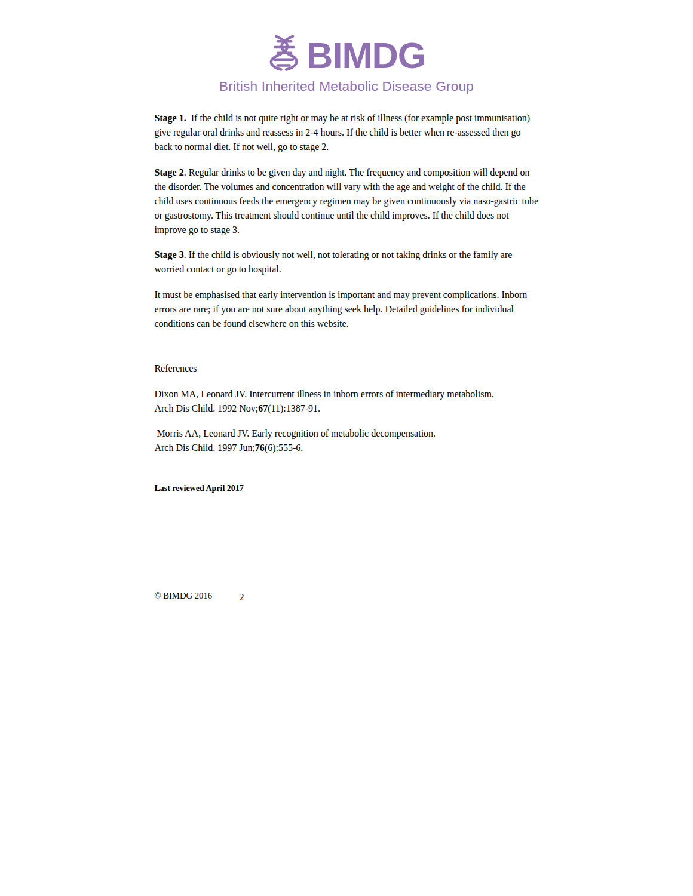BIMDG
British Inherited Metabolic Disease Group
Stage 1. If the child is not quite right or may be at risk of illness (for example post immunisation) give regular oral drinks and reassess in 2-4 hours. If the child is better when re-assessed then go back to normal diet. If not well, go to stage 2.
Stage 2. Regular drinks to be given day and night. The frequency and composition will depend on the disorder. The volumes and concentration will vary with the age and weight of the child. If the child uses continuous feeds the emergency regimen may be given continuously via naso-gastric tube or gastrostomy. This treatment should continue until the child improves. If the child does not improve go to stage 3.
Stage 3. If the child is obviously not well, not tolerating or not taking drinks or the family are worried contact or go to hospital.
It must be emphasised that early intervention is important and may prevent complications. Inborn errors are rare; if you are not sure about anything seek help. Detailed guidelines for individual conditions can be found elsewhere on this website.
References
Dixon MA, Leonard JV. Intercurrent illness in inborn errors of intermediary metabolism.
Arch Dis Child. 1992 Nov;67(11):1387-91.
Morris AA, Leonard JV. Early recognition of metabolic decompensation.
Arch Dis Child. 1997 Jun;76(6):555-6.
Last reviewed April 2017
© BIMDG 20162